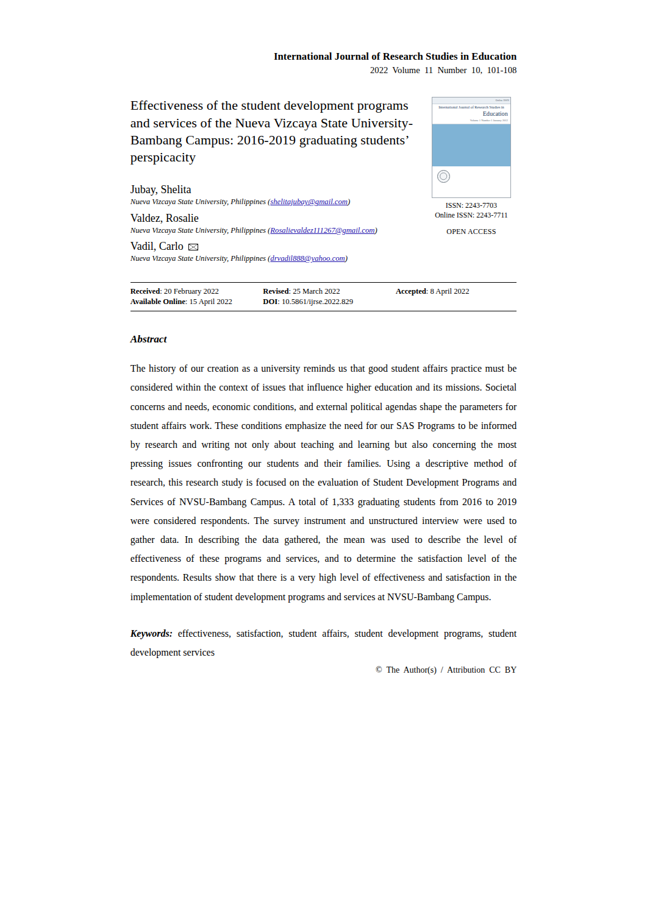International Journal of Research Studies in Education
2022 Volume 11 Number 10, 101-108
Effectiveness of the student development programs and services of the Nueva Vizcaya State University- Bambang Campus: 2016-2019 graduating students’ perspicacity
Jubay, Shelita
Nueva Vizcaya State University, Philippines (shelitajubay@gmail.com)
Valdez, Rosalie
Nueva Vizcaya State University, Philippines (Rosalievaldez111267@gmail.com)
Vadil, Carlo
Nueva Vizcaya State University, Philippines (drvadil888@yahoo.com)
Online ISSN
International Journal of Research Studies in
Education
Volume 1 Number 1 January 2012
ISSN: 2243-7703
Online ISSN: 2243-7711
OPEN ACCESS
Received: 20 February 2022
Available Online: 15 April 2022
Revised: 25 March 2022
DOI: 10.5861/ijrse.2022.829
Accepted: 8 April 2022
Abstract
The history of our creation as a university reminds us that good student affairs practice must be considered within the context of issues that influence higher education and its missions. Societal concerns and needs, economic conditions, and external political agendas shape the parameters for student affairs work. These conditions emphasize the need for our SAS Programs to be informed by research and writing not only about teaching and learning but also concerning the most pressing issues confronting our students and their families. Using a descriptive method of research, this research study is focused on the evaluation of Student Development Programs and Services of NVSU-Bambang Campus. A total of 1,333 graduating students from 2016 to 2019 were considered respondents. The survey instrument and unstructured interview were used to gather data. In describing the data gathered, the mean was used to describe the level of effectiveness of these programs and services, and to determine the satisfaction level of the respondents. Results show that there is a very high level of effectiveness and satisfaction in the implementation of student development programs and services at NVSU-Bambang Campus.
Keywords: effectiveness, satisfaction, student affairs, student development programs, student development services
© The Author(s) / Attribution CC BY